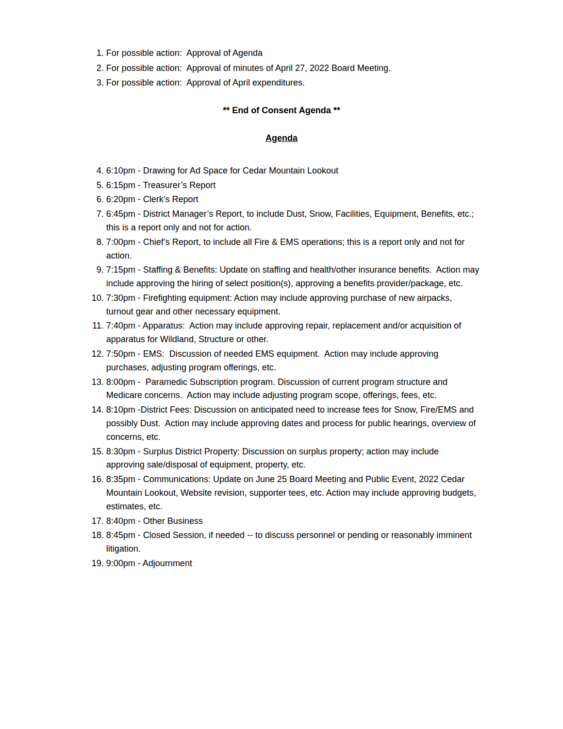For possible action: Approval of Agenda
For possible action: Approval of minutes of April 27, 2022 Board Meeting.
For possible action: Approval of April expenditures.
** End of Consent Agenda **
Agenda
6:10pm - Drawing for Ad Space for Cedar Mountain Lookout
6:15pm - Treasurer’s Report
6:20pm - Clerk’s Report
6:45pm - District Manager’s Report, to include Dust, Snow, Facilities, Equipment, Benefits, etc.; this is a report only and not for action.
7:00pm - Chief’s Report, to include all Fire & EMS operations; this is a report only and not for action.
7:15pm - Staffing & Benefits: Update on staffing and health/other insurance benefits. Action may include approving the hiring of select position(s), approving a benefits provider/package, etc.
7:30pm - Firefighting equipment: Action may include approving purchase of new airpacks, turnout gear and other necessary equipment.
7:40pm - Apparatus: Action may include approving repair, replacement and/or acquisition of apparatus for Wildland, Structure or other.
7:50pm - EMS: Discussion of needed EMS equipment. Action may include approving purchases, adjusting program offerings, etc.
8:00pm - Paramedic Subscription program. Discussion of current program structure and Medicare concerns. Action may include adjusting program scope, offerings, fees, etc.
8:10pm -District Fees: Discussion on anticipated need to increase fees for Snow, Fire/EMS and possibly Dust. Action may include approving dates and process for public hearings, overview of concerns, etc.
8:30pm - Surplus District Property: Discussion on surplus property; action may include approving sale/disposal of equipment, property, etc.
8:35pm - Communications: Update on June 25 Board Meeting and Public Event, 2022 Cedar Mountain Lookout, Website revision, supporter tees, etc. Action may include approving budgets, estimates, etc.
8:40pm - Other Business
8:45pm - Closed Session, if needed -- to discuss personnel or pending or reasonably imminent litigation.
9:00pm - Adjournment